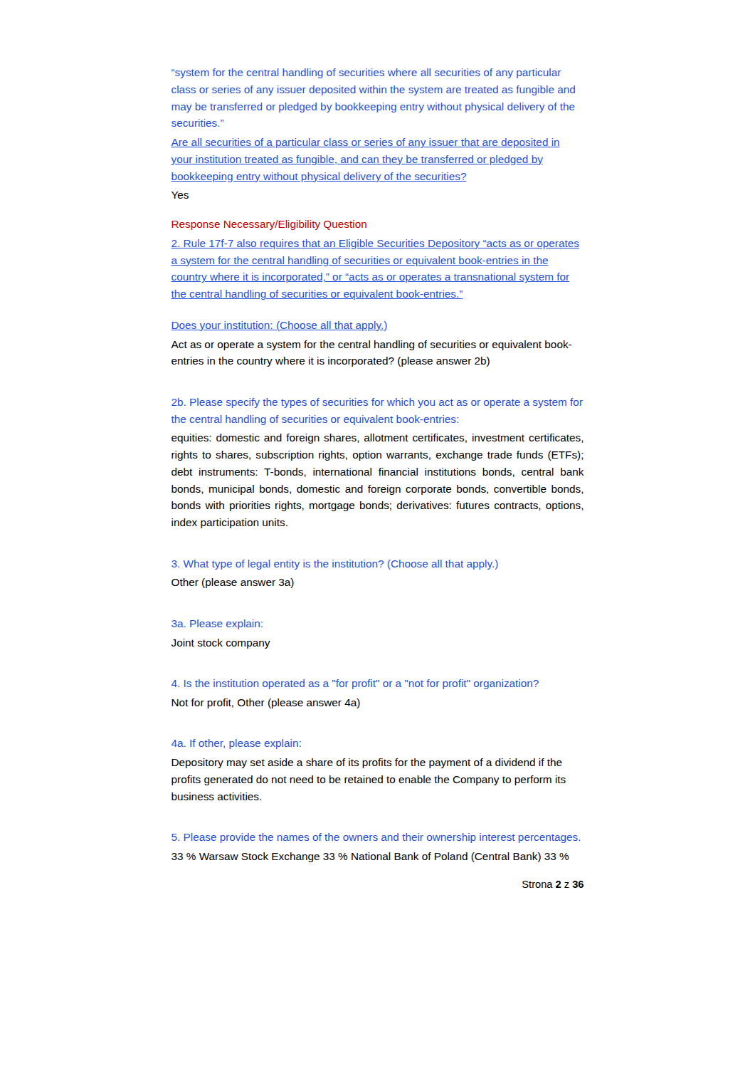“system for the central handling of securities where all securities of any particular class or series of any issuer deposited within the system are treated as fungible and may be transferred or pledged by bookkeeping entry without physical delivery of the securities.”
Are all securities of a particular class or series of any issuer that are deposited in your institution treated as fungible, and can they be transferred or pledged by bookkeeping entry without physical delivery of the securities?
Yes
Response Necessary/Eligibility Question
2. Rule 17f-7 also requires that an Eligible Securities Depository “acts as or operates a system for the central handling of securities or equivalent book-entries in the country where it is incorporated,” or “acts as or operates a transnational system for the central handling of securities or equivalent book-entries.”
Does your institution: (Choose all that apply.)
Act as or operate a system for the central handling of securities or equivalent book-entries in the country where it is incorporated? (please answer 2b)
2b. Please specify the types of securities for which you act as or operate a system for the central handling of securities or equivalent book-entries:
equities: domestic and foreign shares, allotment certificates, investment certificates, rights to shares, subscription rights, option warrants, exchange trade funds (ETFs); debt instruments: T-bonds, international financial institutions bonds, central bank bonds, municipal bonds, domestic and foreign corporate bonds, convertible bonds, bonds with priorities rights, mortgage bonds; derivatives: futures contracts, options, index participation units.
3. What type of legal entity is the institution? (Choose all that apply.)
Other (please answer 3a)
3a. Please explain:
Joint stock company
4. Is the institution operated as a "for profit" or a "not for profit" organization?
Not for profit, Other (please answer 4a)
4a. If other, please explain:
Depository may set aside a share of its profits for the payment of a dividend if the profits generated do not need to be retained to enable the Company to perform its business activities.
5. Please provide the names of the owners and their ownership interest percentages.
33 % Warsaw Stock Exchange 33 % National Bank of Poland (Central Bank) 33 %
Strona 2 z 36